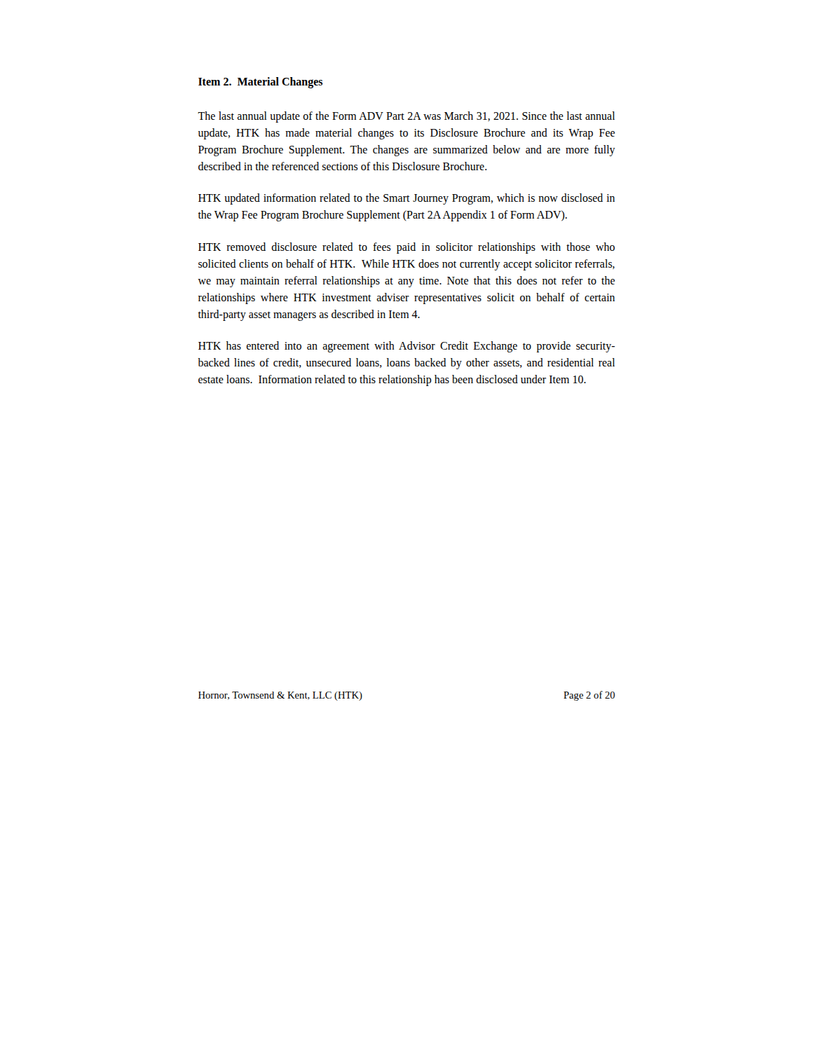Item 2. Material Changes
The last annual update of the Form ADV Part 2A was March 31, 2021. Since the last annual update, HTK has made material changes to its Disclosure Brochure and its Wrap Fee Program Brochure Supplement. The changes are summarized below and are more fully described in the referenced sections of this Disclosure Brochure.
HTK updated information related to the Smart Journey Program, which is now disclosed in the Wrap Fee Program Brochure Supplement (Part 2A Appendix 1 of Form ADV).
HTK removed disclosure related to fees paid in solicitor relationships with those who solicited clients on behalf of HTK. While HTK does not currently accept solicitor referrals, we may maintain referral relationships at any time. Note that this does not refer to the relationships where HTK investment adviser representatives solicit on behalf of certain third-party asset managers as described in Item 4.
HTK has entered into an agreement with Advisor Credit Exchange to provide security-backed lines of credit, unsecured loans, loans backed by other assets, and residential real estate loans. Information related to this relationship has been disclosed under Item 10.
Hornor, Townsend & Kent, LLC (HTK) Page 2 of 20